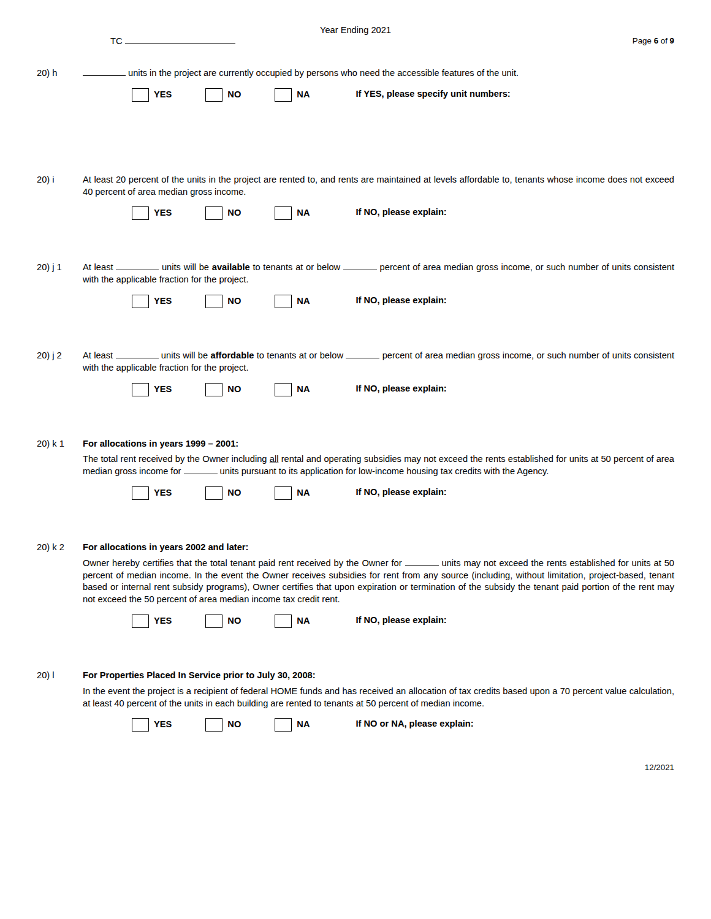Year Ending 2021
TC
Page 6 of 9
20) h
units in the project are currently occupied by persons who need the accessible features of the unit.
YES
NO
NA
If YES, please specify unit numbers:
20) i
At least 20 percent of the units in the project are rented to, and rents are maintained at levels affordable to, tenants whose income does not exceed 40 percent of area median gross income.
YES
NO
NA
If NO, please explain:
20) j 1
At least units will be available to tenants at or below percent of area median gross income, or such number of units consistent with the applicable fraction for the project.
YES
NO
NA
If NO, please explain:
20) j 2
At least units will be affordable to tenants at or below percent of area median gross income, or such number of units consistent with the applicable fraction for the project.
YES
NO
NA
If NO, please explain:
20) k 1
For allocations in years 1999 – 2001:
The total rent received by the Owner including all rental and operating subsidies may not exceed the rents established for units at 50 percent of area median gross income for units pursuant to its application for low-income housing tax credits with the Agency.
YES
NO
NA
If NO, please explain:
20) k 2
For allocations in years 2002 and later:
Owner hereby certifies that the total tenant paid rent received by the Owner for units may not exceed the rents established for units at 50 percent of median income. In the event the Owner receives subsidies for rent from any source (including, without limitation, project-based, tenant based or internal rent subsidy programs), Owner certifies that upon expiration or termination of the subsidy the tenant paid portion of the rent may not exceed the 50 percent of area median income tax credit rent.
YES
NO
NA
If NO, please explain:
20) l
For Properties Placed In Service prior to July 30, 2008:
In the event the project is a recipient of federal HOME funds and has received an allocation of tax credits based upon a 70 percent value calculation, at least 40 percent of the units in each building are rented to tenants at 50 percent of median income.
YES
NO
NA
If NO or NA, please explain:
12/2021